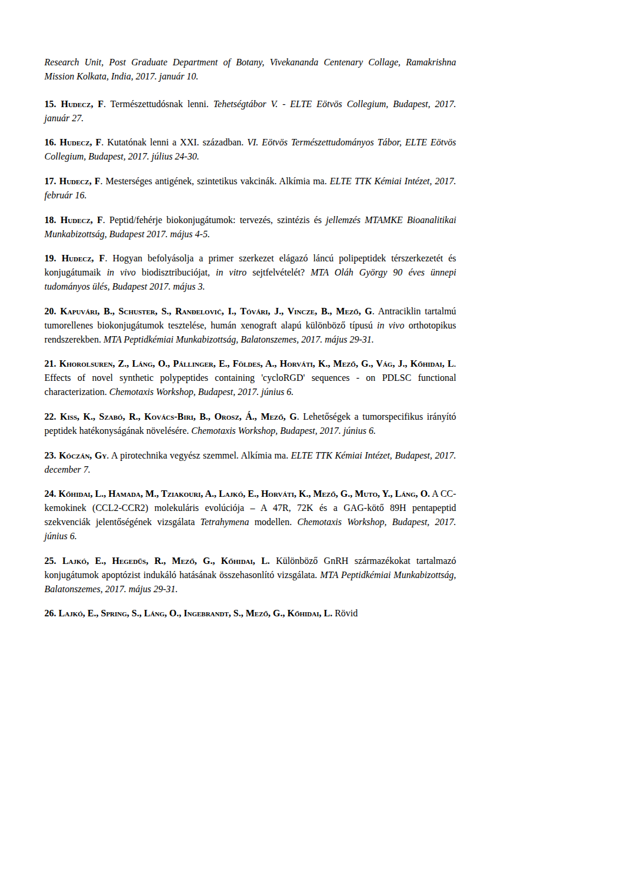Research Unit, Post Graduate Department of Botany, Vivekananda Centenary Collage, Ramakrishna Mission Kolkata, India, 2017. január 10.
15. Hudecz, F. Természettudósnak lenni. Tehetségtábor V. - ELTE Eötvös Collegium, Budapest, 2017. január 27.
16. Hudecz, F. Kutatónak lenni a XXI. században. VI. Eötvös Természettudományos Tábor, ELTE Eötvös Collegium, Budapest, 2017. július 24-30.
17. Hudecz, F. Mesterséges antigének, szintetikus vakcinák. Alkímia ma. ELTE TTK Kémiai Intézet, 2017. február 16.
18. Hudecz, F. Peptid/fehérje biokonjugátumok: tervezés, szintézis és jellemzés MTAMKE Bioanalitikai Munkabizottság, Budapest 2017. május 4-5.
19. Hudecz, F. Hogyan befolyásolja a primer szerkezet elágazó láncú polipeptidek térszerkezetét és konjugátumaik in vivo biodisztribuciójat, in vitro sejtfelvételét? MTA Oláh György 90 éves ünnepi tudományos ülés, Budapest 2017. május 3.
20. Kapuvári, B., Schuster, S., Ranđelović, I., Tóvári, J., Vincze, B., Mező, G. Antraciklin tartalmú tumorellenes biokonjugátumok tesztelése, humán xenograft alapú különböző típusú in vivo orthotopikus rendszerekben. MTA Peptidkémiai Munkabizottság, Balatonszemes, 2017. május 29-31.
21. Khorolsuren, Z., Láng, O., Pállinger, E., Földes, A., Horváti, K., Mező, G., Vág, J., Kőhidai, L. Effects of novel synthetic polypeptides containing 'cycloRGD' sequences - on PDLSC functional characterization. Chemotaxis Workshop, Budapest, 2017. június 6.
22. Kiss, K., Szabó, R., Kovács-Biri, B., Orosz, Á., Mező, G. Lehetőségek a tumorspecifikus irányító peptidek hatékonyságának növelésére. Chemotaxis Workshop, Budapest, 2017. június 6.
23. Kóczán, Gy. A pirotechnika vegyész szemmel. Alkímia ma. ELTE TTK Kémiai Intézet, Budapest, 2017. december 7.
24. Kőhidai, L., Hamada, M., Tziakouri, A., Lajkó, E., Horváti, K., Mező, G., Muto, Y., Láng, O. A CC-kemokinek (CCL2-CCR2) molekuláris evolúciója – A 47R, 72K és a GAG-kötő 89H pentapeptid szekvenciák jelentőségének vizsgálata Tetrahymena modellen. Chemotaxis Workshop, Budapest, 2017. június 6.
25. Lajkó, E., Hegedűs, R., Mező, G., Kőhidai, L. Különböző GnRH származékokat tartalmazó konjugátumok apoptózist indukáló hatásának összehasonlító vizsgálata. MTA Peptidkémiai Munkabizottság, Balatonszemes, 2017. május 29-31.
26. Lajkó, E., Spring, S., Láng, O., Ingebrandt, S., Mező, G., Kőhidai, L. Rövid